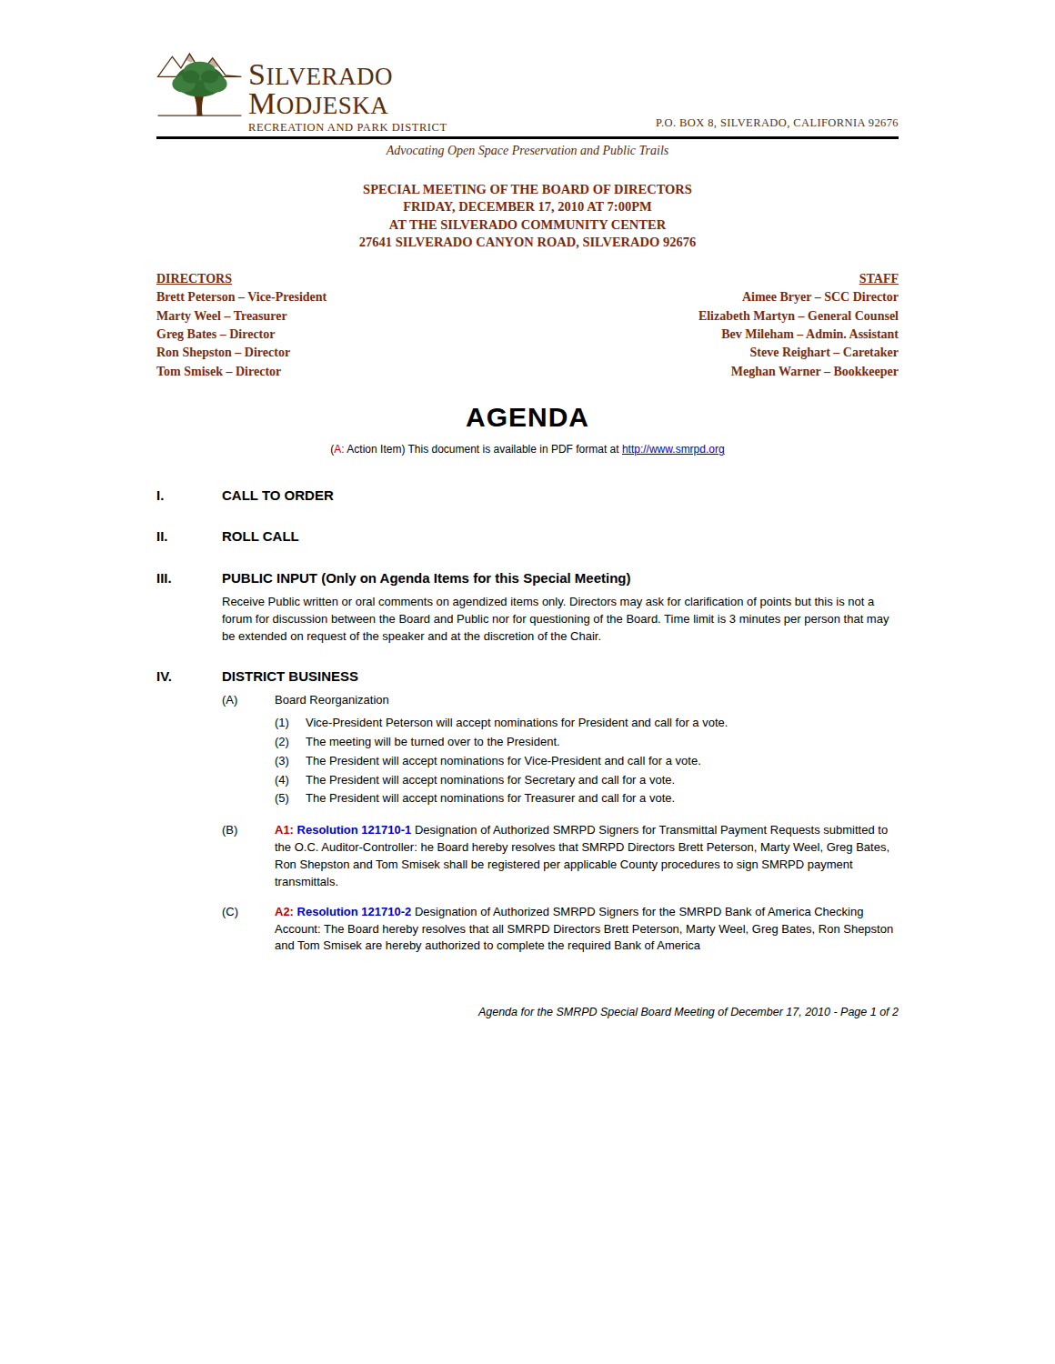SILVERADO
MODJESKA
RECREATION AND PARK DISTRICT
P.O. BOX 8, SILVERADO, CALIFORNIA 92676
Advocating Open Space Preservation and Public Trails
SPECIAL MEETING OF THE BOARD OF DIRECTORS
FRIDAY, DECEMBER 17, 2010 AT 7:00PM
AT THE SILVERADO COMMUNITY CENTER
27641 SILVERADO CANYON ROAD, SILVERADO 92676
| DIRECTORS | STAFF |
| Brett Peterson – Vice-President | Aimee Bryer – SCC Director |
| Marty Weel – Treasurer | Elizabeth Martyn – General Counsel |
| Greg Bates – Director | Bev Mileham – Admin. Assistant |
| Ron Shepston – Director | Steve Reighart – Caretaker |
| Tom Smisek – Director | Meghan Warner – Bookkeeper |
AGENDA
(A: Action Item) This document is available in PDF format at http://www.smrpd.org
I.
CALL TO ORDER
II.
ROLL CALL
III.
PUBLIC INPUT (Only on Agenda Items for this Special Meeting)
Receive Public written or oral comments on agendized items only. Directors may ask for clarification of points but this is not a forum for discussion between the Board and Public nor for questioning of the Board. Time limit is 3 minutes per person that may be extended on request of the speaker and at the discretion of the Chair.
IV.
DISTRICT BUSINESS
(A)
Board Reorganization
(1) Vice-President Peterson will accept nominations for President and call for a vote.
(2) The meeting will be turned over to the President.
(3) The President will accept nominations for Vice-President and call for a vote.
(4) The President will accept nominations for Secretary and call for a vote.
(5) The President will accept nominations for Treasurer and call for a vote.
(B)
A1: Resolution 121710-1 Designation of Authorized SMRPD Signers for Transmittal Payment Requests submitted to the O.C. Auditor-Controller: he Board hereby resolves that SMRPD Directors Brett Peterson, Marty Weel, Greg Bates, Ron Shepston and Tom Smisek shall be registered per applicable County procedures to sign SMRPD payment transmittals.
(C)
A2: Resolution 121710-2 Designation of Authorized SMRPD Signers for the SMRPD Bank of America Checking Account: The Board hereby resolves that all SMRPD Directors Brett Peterson, Marty Weel, Greg Bates, Ron Shepston and Tom Smisek are hereby authorized to complete the required Bank of America
Agenda for the SMRPD Special Board Meeting of December 17, 2010 - Page 1 of 2